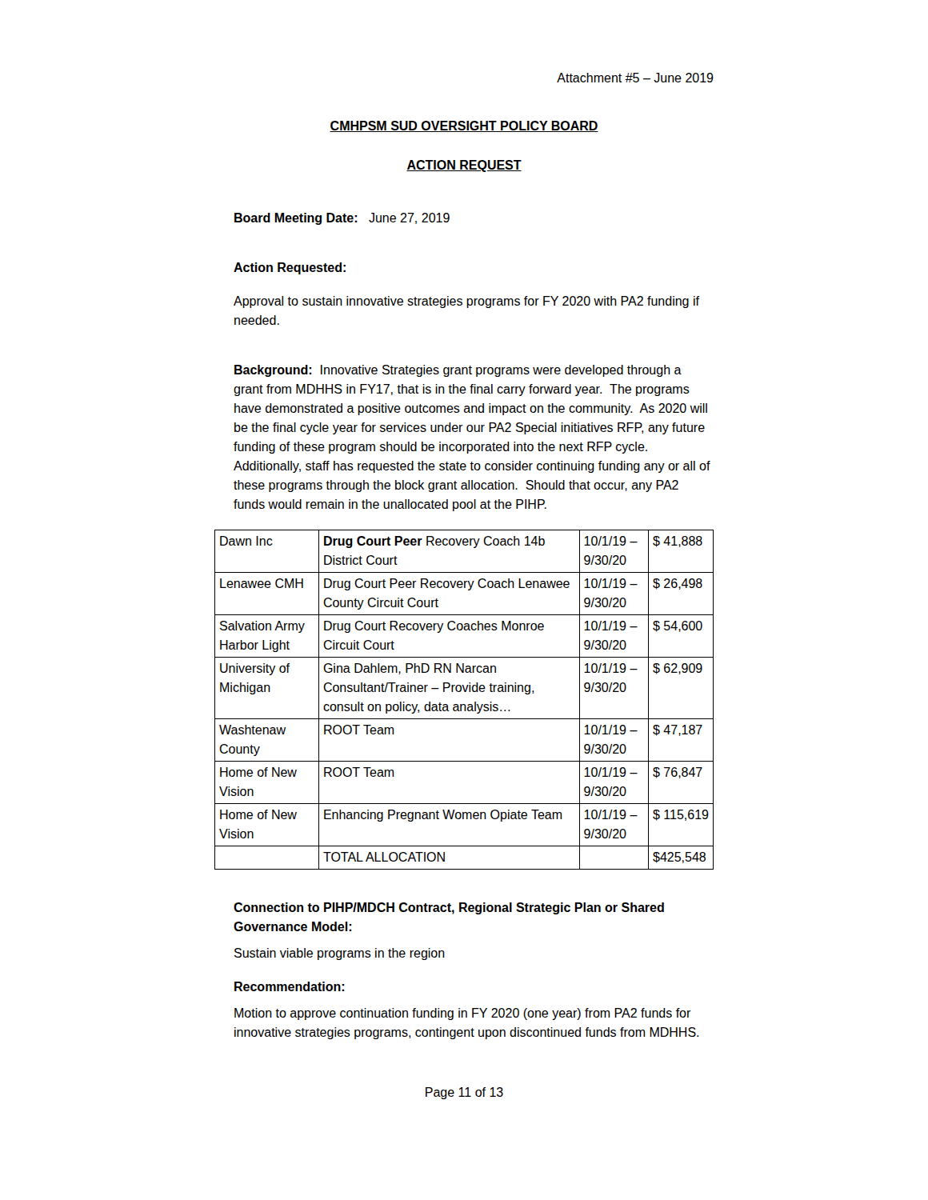Attachment #5 – June 2019
CMHPSM SUD OVERSIGHT POLICY BOARD
ACTION REQUEST
Board Meeting Date: June 27, 2019
Action Requested:
Approval to sustain innovative strategies programs for FY 2020 with PA2 funding if needed.
Background: Innovative Strategies grant programs were developed through a grant from MDHHS in FY17, that is in the final carry forward year. The programs have demonstrated a positive outcomes and impact on the community. As 2020 will be the final cycle year for services under our PA2 Special initiatives RFP, any future funding of these program should be incorporated into the next RFP cycle. Additionally, staff has requested the state to consider continuing funding any or all of these programs through the block grant allocation. Should that occur, any PA2 funds would remain in the unallocated pool at the PIHP.
| Dawn Inc | Drug Court Peer Recovery Coach 14b District Court | 10/1/19 – 9/30/20 | $ 41,888 |
| Lenawee CMH | Drug Court Peer Recovery Coach Lenawee County Circuit Court | 10/1/19 – 9/30/20 | $ 26,498 |
| Salvation Army Harbor Light | Drug Court Recovery Coaches Monroe Circuit Court | 10/1/19 – 9/30/20 | $ 54,600 |
| University of Michigan | Gina Dahlem, PhD RN Narcan Consultant/Trainer – Provide training, consult on policy, data analysis… | 10/1/19 – 9/30/20 | $ 62,909 |
| Washtenaw County | ROOT Team | 10/1/19 – 9/30/20 | $ 47,187 |
| Home of New Vision | ROOT Team | 10/1/19 – 9/30/20 | $ 76,847 |
| Home of New Vision | Enhancing Pregnant Women Opiate Team | 10/1/19 – 9/30/20 | $ 115,619 |
| | TOTAL ALLOCATION | | $425,548 |
Connection to PIHP/MDCH Contract, Regional Strategic Plan or Shared Governance Model:
Sustain viable programs in the region
Recommendation:
Motion to approve continuation funding in FY 2020 (one year) from PA2 funds for innovative strategies programs, contingent upon discontinued funds from MDHHS.
Page 11 of 13